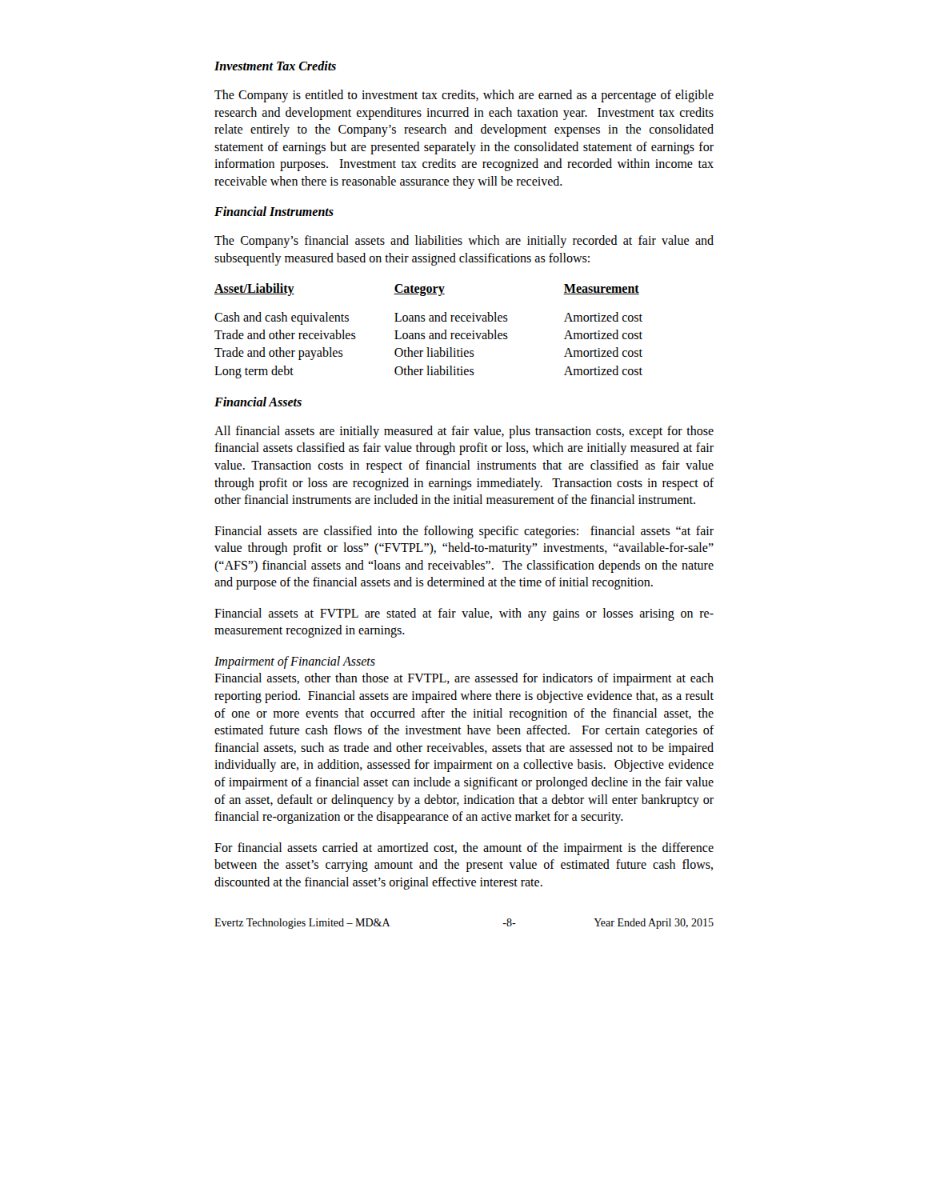Investment Tax Credits
The Company is entitled to investment tax credits, which are earned as a percentage of eligible research and development expenditures incurred in each taxation year. Investment tax credits relate entirely to the Company’s research and development expenses in the consolidated statement of earnings but are presented separately in the consolidated statement of earnings for information purposes. Investment tax credits are recognized and recorded within income tax receivable when there is reasonable assurance they will be received.
Financial Instruments
The Company’s financial assets and liabilities which are initially recorded at fair value and subsequently measured based on their assigned classifications as follows:
| Asset/Liability | Category | Measurement |
| --- | --- | --- |
| Cash and cash equivalents | Loans and receivables | Amortized cost |
| Trade and other receivables | Loans and receivables | Amortized cost |
| Trade and other payables | Other liabilities | Amortized cost |
| Long term debt | Other liabilities | Amortized cost |
Financial Assets
All financial assets are initially measured at fair value, plus transaction costs, except for those financial assets classified as fair value through profit or loss, which are initially measured at fair value. Transaction costs in respect of financial instruments that are classified as fair value through profit or loss are recognized in earnings immediately. Transaction costs in respect of other financial instruments are included in the initial measurement of the financial instrument.
Financial assets are classified into the following specific categories: financial assets “at fair value through profit or loss” (“FVTPL”), “held-to-maturity” investments, “available-for-sale” (“AFS”) financial assets and “loans and receivables”. The classification depends on the nature and purpose of the financial assets and is determined at the time of initial recognition.
Financial assets at FVTPL are stated at fair value, with any gains or losses arising on re-measurement recognized in earnings.
Impairment of Financial Assets
Financial assets, other than those at FVTPL, are assessed for indicators of impairment at each reporting period. Financial assets are impaired where there is objective evidence that, as a result of one or more events that occurred after the initial recognition of the financial asset, the estimated future cash flows of the investment have been affected. For certain categories of financial assets, such as trade and other receivables, assets that are assessed not to be impaired individually are, in addition, assessed for impairment on a collective basis. Objective evidence of impairment of a financial asset can include a significant or prolonged decline in the fair value of an asset, default or delinquency by a debtor, indication that a debtor will enter bankruptcy or financial re-organization or the disappearance of an active market for a security.
For financial assets carried at amortized cost, the amount of the impairment is the difference between the asset’s carrying amount and the present value of estimated future cash flows, discounted at the financial asset’s original effective interest rate.
| Evertz Technologies Limited – MD&A | -8- | Year Ended April 30, 2015 |